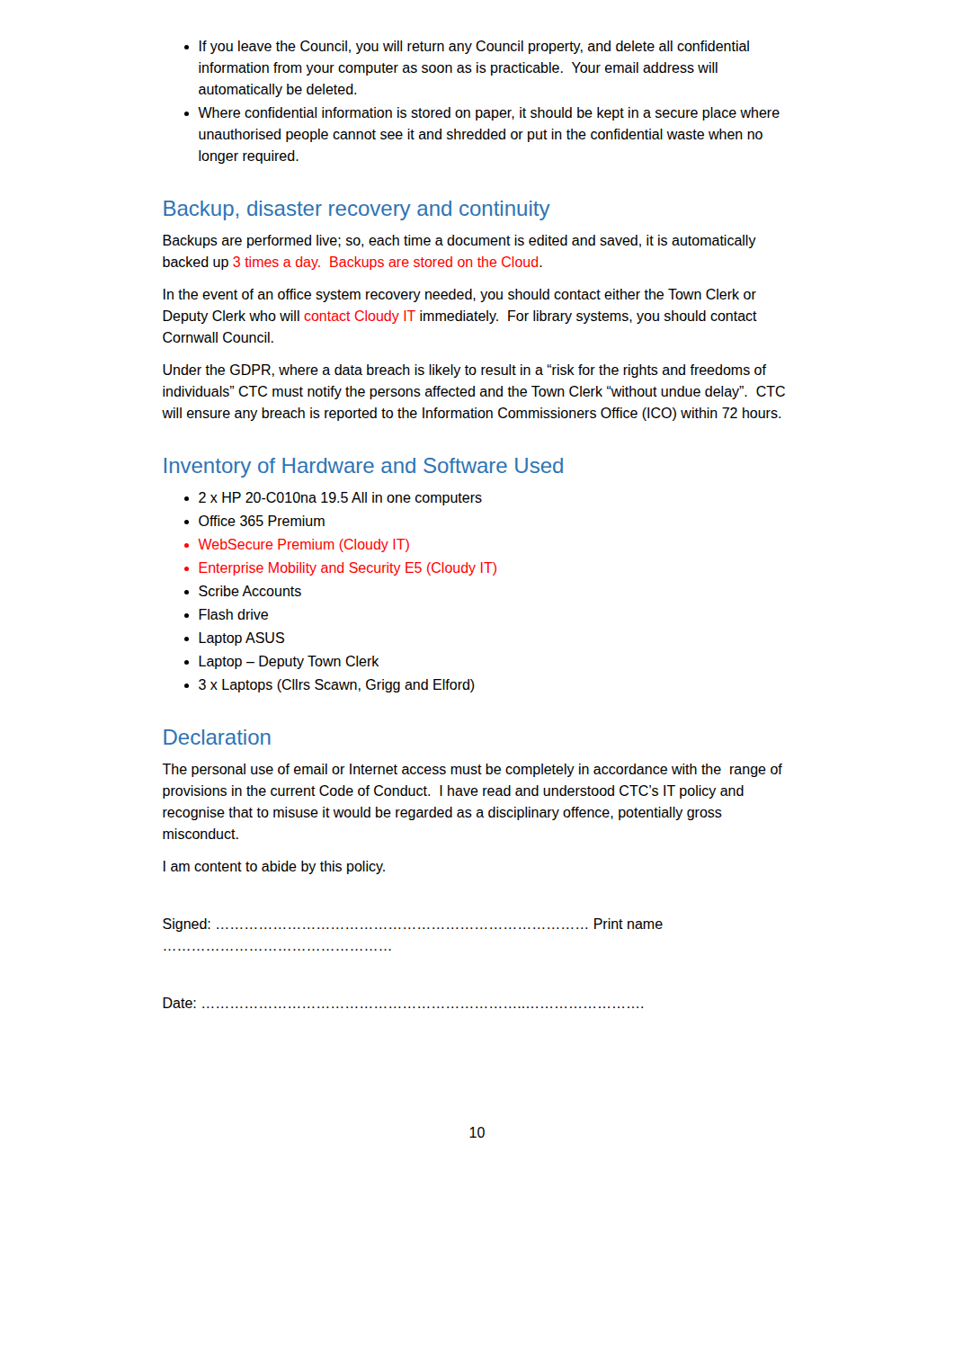If you leave the Council, you will return any Council property, and delete all confidential information from your computer as soon as is practicable. Your email address will automatically be deleted.
Where confidential information is stored on paper, it should be kept in a secure place where unauthorised people cannot see it and shredded or put in the confidential waste when no longer required.
Backup, disaster recovery and continuity
Backups are performed live; so, each time a document is edited and saved, it is automatically backed up 3 times a day. Backups are stored on the Cloud.
In the event of an office system recovery needed, you should contact either the Town Clerk or Deputy Clerk who will contact Cloudy IT immediately. For library systems, you should contact Cornwall Council.
Under the GDPR, where a data breach is likely to result in a “risk for the rights and freedoms of individuals” CTC must notify the persons affected and the Town Clerk “without undue delay”. CTC will ensure any breach is reported to the Information Commissioners Office (ICO) within 72 hours.
Inventory of Hardware and Software Used
2 x HP 20-C010na 19.5 All in one computers
Office 365 Premium
WebSecure Premium (Cloudy IT)
Enterprise Mobility and Security E5 (Cloudy IT)
Scribe Accounts
Flash drive
Laptop ASUS
Laptop – Deputy Town Clerk
3 x Laptops (Cllrs Scawn, Grigg and Elford)
Declaration
The personal use of email or Internet access must be completely in accordance with the range of provisions in the current Code of Conduct. I have read and understood CTC’s IT policy and recognise that to misuse it would be regarded as a disciplinary offence, potentially gross misconduct.
I am content to abide by this policy.
Signed: …………………………………………………………………… Print name …………………………………………
Date: …………………………………………………………..…………………….
10